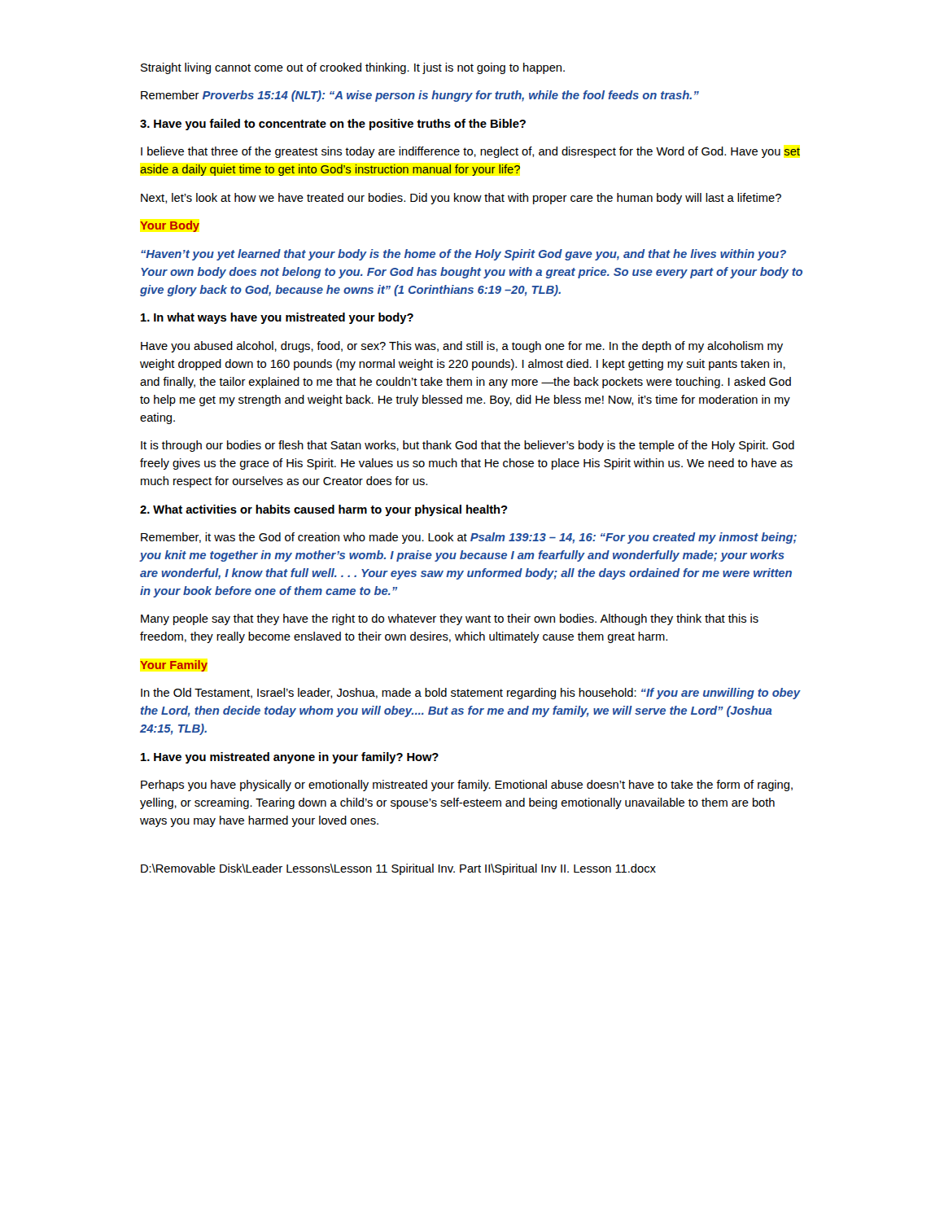Straight living cannot come out of crooked thinking. It just is not going to happen.
Remember Proverbs 15:14 (NLT): “A wise person is hungry for truth, while the fool feeds on trash.”
3. Have you failed to concentrate on the positive truths of the Bible?
I believe that three of the greatest sins today are indifference to, neglect of, and disrespect for the Word of God. Have you set aside a daily quiet time to get into God’s instruction manual for your life?
Next, let’s look at how we have treated our bodies. Did you know that with proper care the human body will last a lifetime?
Your Body
“Haven’t you yet learned that your body is the home of the Holy Spirit God gave you, and that he lives within you? Your own body does not belong to you. For God has bought you with a great price. So use every part of your body to give glory back to God, because he owns it” (1 Corinthians 6:19 –20, TLB).
1. In what ways have you mistreated your body?
Have you abused alcohol, drugs, food, or sex? This was, and still is, a tough one for me. In the depth of my alcoholism my weight dropped down to 160 pounds (my normal weight is 220 pounds). I almost died. I kept getting my suit pants taken in, and finally, the tailor explained to me that he couldn’t take them in any more —the back pockets were touching. I asked God to help me get my strength and weight back. He truly blessed me. Boy, did He bless me! Now, it’s time for moderation in my eating.
It is through our bodies or flesh that Satan works, but thank God that the believer’s body is the temple of the Holy Spirit. God freely gives us the grace of His Spirit. He values us so much that He chose to place His Spirit within us. We need to have as much respect for ourselves as our Creator does for us.
2. What activities or habits caused harm to your physical health?
Remember, it was the God of creation who made you. Look at Psalm 139:13 – 14, 16: “For you created my inmost being; you knit me together in my mother’s womb. I praise you because I am fearfully and wonderfully made; your works are wonderful, I know that full well. . . . Your eyes saw my unformed body; all the days ordained for me were written in your book before one of them came to be.”
Many people say that they have the right to do whatever they want to their own bodies. Although they think that this is freedom, they really become enslaved to their own desires, which ultimately cause them great harm.
Your Family
In the Old Testament, Israel’s leader, Joshua, made a bold statement regarding his household: “If you are unwilling to obey the Lord, then decide today whom you will obey.... But as for me and my family, we will serve the Lord” (Joshua 24:15, TLB).
1. Have you mistreated anyone in your family? How?
Perhaps you have physically or emotionally mistreated your family. Emotional abuse doesn’t have to take the form of raging, yelling, or screaming. Tearing down a child’s or spouse’s self-esteem and being emotionally unavailable to them are both ways you may have harmed your loved ones.
D:\Removable Disk\Leader Lessons\Lesson 11 Spiritual Inv. Part II\Spiritual Inv II. Lesson 11.docx